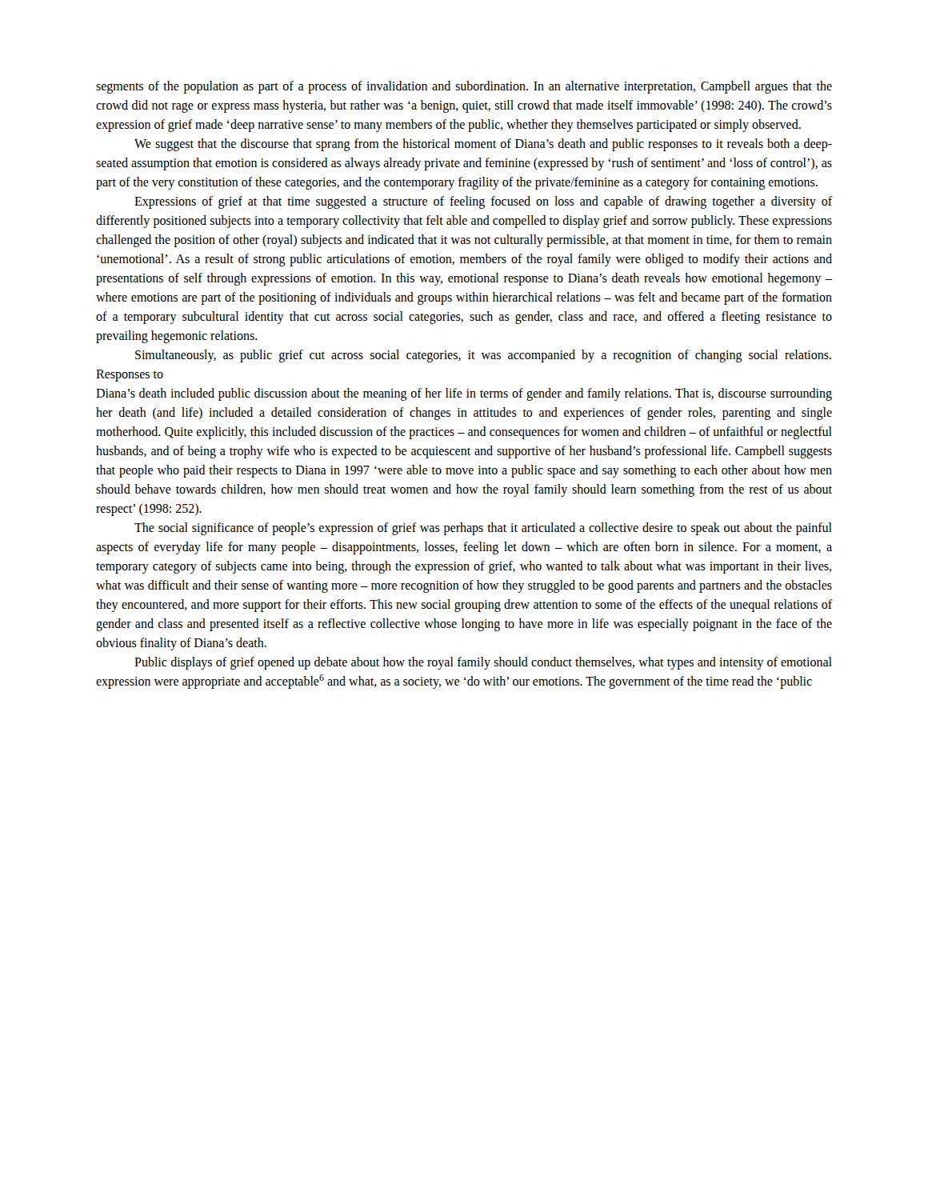segments of the population as part of a process of invalidation and subordination. In an alternative interpretation, Campbell argues that the crowd did not rage or express mass hysteria, but rather was ‘a benign, quiet, still crowd that made itself immovable’ (1998: 240). The crowd’s expression of grief made ‘deep narrative sense’ to many members of the public, whether they themselves participated or simply observed.
We suggest that the discourse that sprang from the historical moment of Diana’s death and public responses to it reveals both a deep-seated assumption that emotion is considered as always already private and feminine (expressed by ‘rush of sentiment’ and ‘loss of control’), as part of the very constitution of these categories, and the contemporary fragility of the private/feminine as a category for containing emotions.
Expressions of grief at that time suggested a structure of feeling focused on loss and capable of drawing together a diversity of differently positioned subjects into a temporary collectivity that felt able and compelled to display grief and sorrow publicly. These expressions challenged the position of other (royal) subjects and indicated that it was not culturally permissible, at that moment in time, for them to remain ‘unemotional’. As a result of strong public articulations of emotion, members of the royal family were obliged to modify their actions and presentations of self through expressions of emotion. In this way, emotional response to Diana’s death reveals how emotional hegemony – where emotions are part of the positioning of individuals and groups within hierarchical relations – was felt and became part of the formation of a temporary subcultural identity that cut across social categories, such as gender, class and race, and offered a fleeting resistance to prevailing hegemonic relations.
Simultaneously, as public grief cut across social categories, it was accompanied by a recognition of changing social relations. Responses to
Diana’s death included public discussion about the meaning of her life in terms of gender and family relations. That is, discourse surrounding her death (and life) included a detailed consideration of changes in attitudes to and experiences of gender roles, parenting and single motherhood. Quite explicitly, this included discussion of the practices – and consequences for women and children – of unfaithful or neglectful husbands, and of being a trophy wife who is expected to be acquiescent and supportive of her husband’s professional life. Campbell suggests that people who paid their respects to Diana in 1997 ‘were able to move into a public space and say something to each other about how men should behave towards children, how men should treat women and how the royal family should learn something from the rest of us about respect’ (1998: 252).
The social significance of people’s expression of grief was perhaps that it articulated a collective desire to speak out about the painful aspects of everyday life for many people – disappointments, losses, feeling let down – which are often born in silence. For a moment, a temporary category of subjects came into being, through the expression of grief, who wanted to talk about what was important in their lives, what was difficult and their sense of wanting more – more recognition of how they struggled to be good parents and partners and the obstacles they encountered, and more support for their efforts. This new social grouping drew attention to some of the effects of the unequal relations of gender and class and presented itself as a reflective collective whose longing to have more in life was especially poignant in the face of the obvious finality of Diana’s death.
Public displays of grief opened up debate about how the royal family should conduct themselves, what types and intensity of emotional expression were appropriate and acceptable6 and what, as a society, we ‘do with’ our emotions. The government of the time read the ‘public